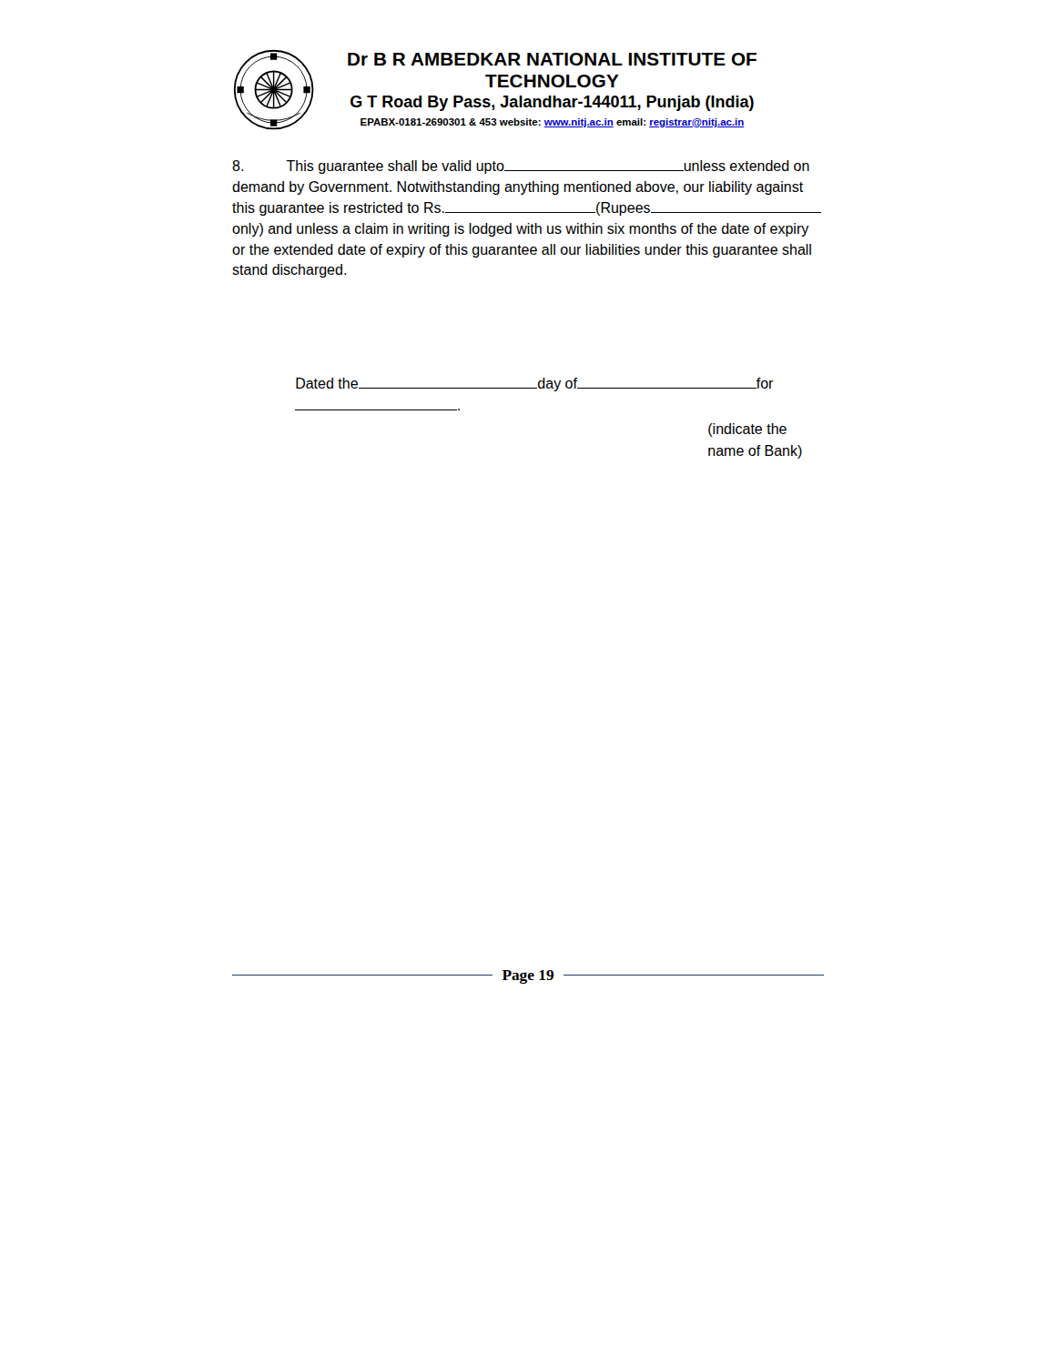Dr B R AMBEDKAR NATIONAL INSTITUTE OF TECHNOLOGY
G T Road By Pass, Jalandhar-144011, Punjab (India)
EPABX-0181-2690301 & 453 website: www.nitj.ac.in email: registrar@nitj.ac.in
8. This guarantee shall be valid upto unless extended on demand by Government. Notwithstanding anything mentioned above, our liability against this guarantee is restricted to Rs. (Rupees only) and unless a claim in writing is lodged with us within six months of the date of expiry or the extended date of expiry of this guarantee all our liabilities under this guarantee shall stand discharged.
Dated the day of for .
(indicate the name of Bank)
Page 19